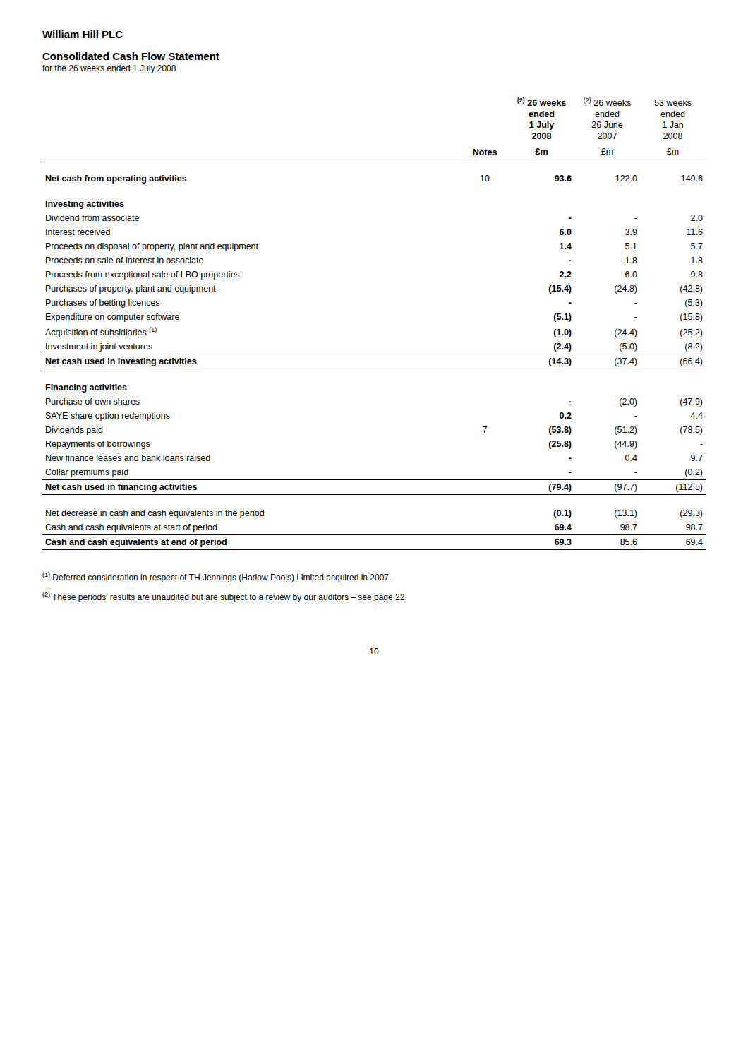William Hill PLC
Consolidated Cash Flow Statement
for the 26 weeks ended 1 July 2008
| | | (2) 26 weeks ended 1 July 2008 | (2) 26 weeks ended 26 June 2007 | 53 weeks ended 1 Jan 2008 |
| --- | --- | --- | --- | --- |
| | Notes | £m | £m | £m |
| Net cash from operating activities | 10 | 93.6 | 122.0 | 149.6 |
| Investing activities | | | | |
| Dividend from associate | | - | - | 2.0 |
| Interest received | | 6.0 | 3.9 | 11.6 |
| Proceeds on disposal of property, plant and equipment | | 1.4 | 5.1 | 5.7 |
| Proceeds on sale of interest in associate | | - | 1.8 | 1.8 |
| Proceeds from exceptional sale of LBO properties | | 2.2 | 6.0 | 9.8 |
| Purchases of property, plant and equipment | | (15.4) | (24.8) | (42.8) |
| Purchases of betting licences | | - | - | (5.3) |
| Expenditure on computer software | | (5.1) | - | (15.8) |
| Acquisition of subsidiaries (1) | | (1.0) | (24.4) | (25.2) |
| Investment in joint ventures | | (2.4) | (5.0) | (8.2) |
| Net cash used in investing activities | | (14.3) | (37.4) | (66.4) |
| Financing activities | | | | |
| Purchase of own shares | | - | (2.0) | (47.9) |
| SAYE share option redemptions | | 0.2 | - | 4.4 |
| Dividends paid | 7 | (53.8) | (51.2) | (78.5) |
| Repayments of borrowings | | (25.8) | (44.9) | - |
| New finance leases and bank loans raised | | - | 0.4 | 9.7 |
| Collar premiums paid | | - | - | (0.2) |
| Net cash used in financing activities | | (79.4) | (97.7) | (112.5) |
| Net decrease in cash and cash equivalents in the period | | (0.1) | (13.1) | (29.3) |
| Cash and cash equivalents at start of period | | 69.4 | 98.7 | 98.7 |
| Cash and cash equivalents at end of period | | 69.3 | 85.6 | 69.4 |
(1) Deferred consideration in respect of TH Jennings (Harlow Pools) Limited acquired in 2007.
(2) These periods' results are unaudited but are subject to a review by our auditors – see page 22.
10